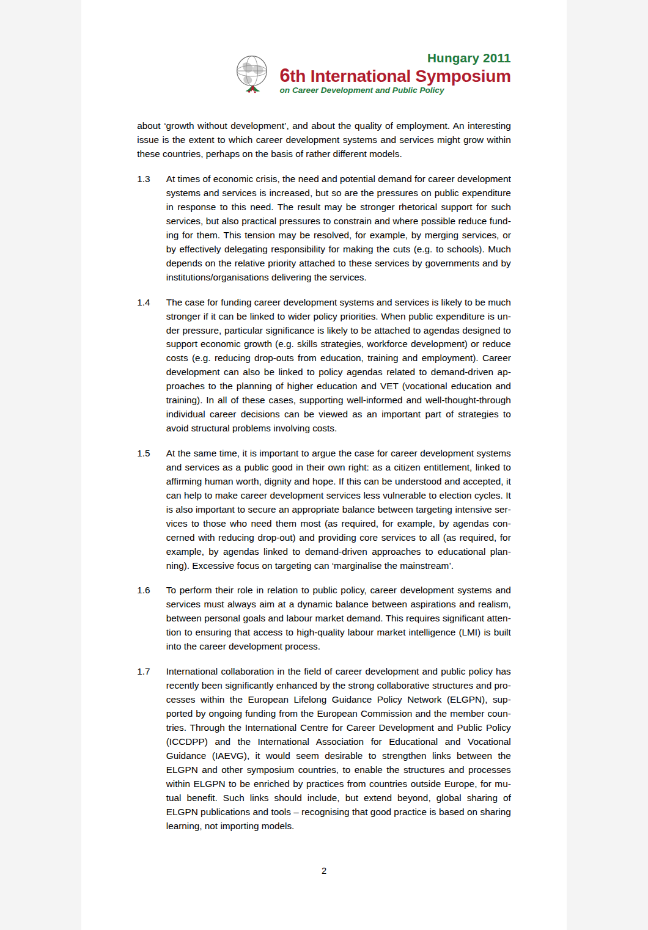Hungary 2011
6th International Symposium
on Career Development and Public Policy
about ‘growth without development’, and about the quality of employment. An interesting issue is the extent to which career development systems and services might grow within these countries, perhaps on the basis of rather different models.
1.3
At times of economic crisis, the need and potential demand for career development systems and services is increased, but so are the pressures on public expenditure in response to this need. The result may be stronger rhetorical support for such services, but also practical pressures to constrain and where possible reduce funding for them. This tension may be resolved, for example, by merging services, or by effectively delegating responsibility for making the cuts (e.g. to schools). Much depends on the relative priority attached to these services by governments and by institutions/organisations delivering the services.
1.4
The case for funding career development systems and services is likely to be much stronger if it can be linked to wider policy priorities. When public expenditure is under pressure, particular significance is likely to be attached to agendas designed to support economic growth (e.g. skills strategies, workforce development) or reduce costs (e.g. reducing drop-outs from education, training and employment). Career development can also be linked to policy agendas related to demand-driven approaches to the planning of higher education and VET (vocational education and training). In all of these cases, supporting well-informed and well-thought-through individual career decisions can be viewed as an important part of strategies to avoid structural problems involving costs.
1.5
At the same time, it is important to argue the case for career development systems and services as a public good in their own right: as a citizen entitlement, linked to affirming human worth, dignity and hope. If this can be understood and accepted, it can help to make career development services less vulnerable to election cycles. It is also important to secure an appropriate balance between targeting intensive services to those who need them most (as required, for example, by agendas concerned with reducing drop-out) and providing core services to all (as required, for example, by agendas linked to demand-driven approaches to educational planning). Excessive focus on targeting can ‘marginalise the mainstream’.
1.6
To perform their role in relation to public policy, career development systems and services must always aim at a dynamic balance between aspirations and realism, between personal goals and labour market demand. This requires significant attention to ensuring that access to high-quality labour market intelligence (LMI) is built into the career development process.
1.7
International collaboration in the field of career development and public policy has recently been significantly enhanced by the strong collaborative structures and processes within the European Lifelong Guidance Policy Network (ELGPN), supported by ongoing funding from the European Commission and the member countries. Through the International Centre for Career Development and Public Policy (ICCDPP) and the International Association for Educational and Vocational Guidance (IAEVG), it would seem desirable to strengthen links between the ELGPN and other symposium countries, to enable the structures and processes within ELGPN to be enriched by practices from countries outside Europe, for mutual benefit. Such links should include, but extend beyond, global sharing of ELGPN publications and tools – recognising that good practice is based on sharing learning, not importing models.
2